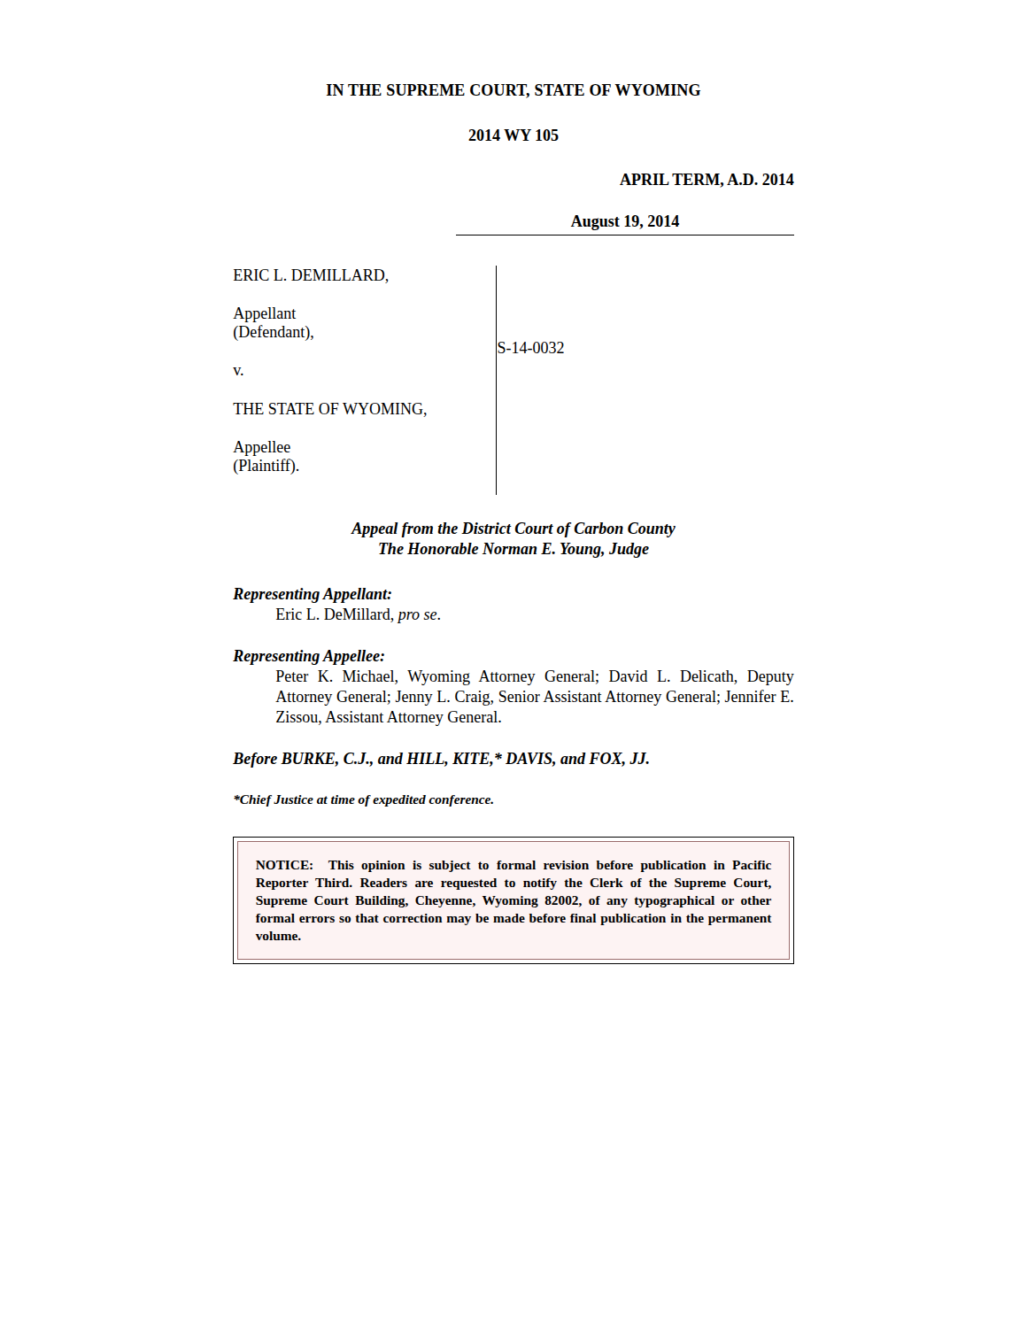IN THE SUPREME COURT, STATE OF WYOMING
2014 WY 105
APRIL TERM, A.D. 2014
August 19, 2014
| ERIC L. DEMILLARD, Appellant (Defendant), v. THE STATE OF WYOMING, Appellee (Plaintiff). | S-14-0032 |
Appeal from the District Court of Carbon County
The Honorable Norman E. Young, Judge
Representing Appellant:
Eric L. DeMillard, pro se.
Representing Appellee:
Peter K. Michael, Wyoming Attorney General; David L. Delicath, Deputy Attorney General; Jenny L. Craig, Senior Assistant Attorney General; Jennifer E. Zissou, Assistant Attorney General.
Before BURKE, C.J., and HILL, KITE,* DAVIS, and FOX, JJ.
*Chief Justice at time of expedited conference.
NOTICE: This opinion is subject to formal revision before publication in Pacific Reporter Third. Readers are requested to notify the Clerk of the Supreme Court, Supreme Court Building, Cheyenne, Wyoming 82002, of any typographical or other formal errors so that correction may be made before final publication in the permanent volume.